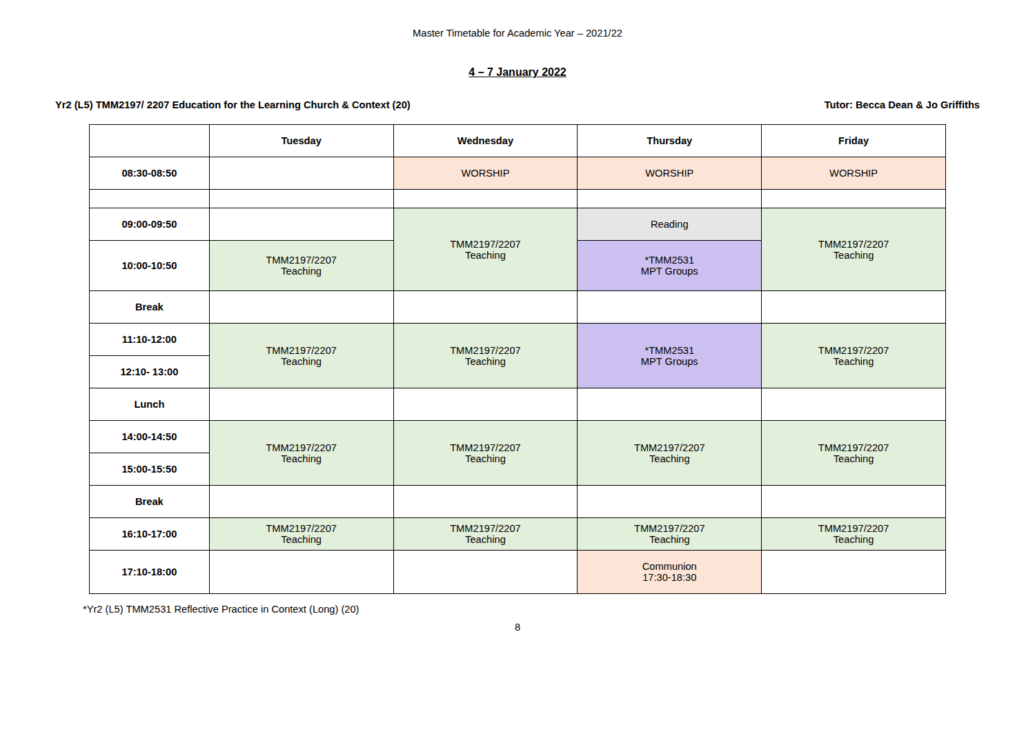Master Timetable for Academic Year – 2021/22
4 – 7 January 2022
Yr2 (L5) TMM2197/ 2207 Education for the Learning Church & Context (20) Tutor: Becca Dean & Jo Griffiths
| | Tuesday | Wednesday | Thursday | Friday |
| --- | --- | --- | --- | --- |
| 08:30-08:50 | | WORSHIP | WORSHIP | WORSHIP |
| 09:00-09:50 | | TMM2197/2207 Teaching | Reading | TMM2197/2207 Teaching |
| 10:00-10:50 | TMM2197/2207 Teaching | *TMM2531 MPT Groups |
| Break | | | | |
| 11:10-12:00 | TMM2197/2207 Teaching | TMM2197/2207 Teaching | *TMM2531 MPT Groups | TMM2197/2207 Teaching |
| 12:10- 13:00 |
| Lunch | | | | |
| 14:00-14:50 | TMM2197/2207 Teaching | TMM2197/2207 Teaching | TMM2197/2207 Teaching | TMM2197/2207 Teaching |
| 15:00-15:50 |
| Break | | | | |
| 16:10-17:00 | TMM2197/2207 Teaching | TMM2197/2207 Teaching | TMM2197/2207 Teaching | TMM2197/2207 Teaching |
| 17:10-18:00 | | | Communion 17:30-18:30 | |
*Yr2 (L5) TMM2531 Reflective Practice in Context (Long) (20)
8